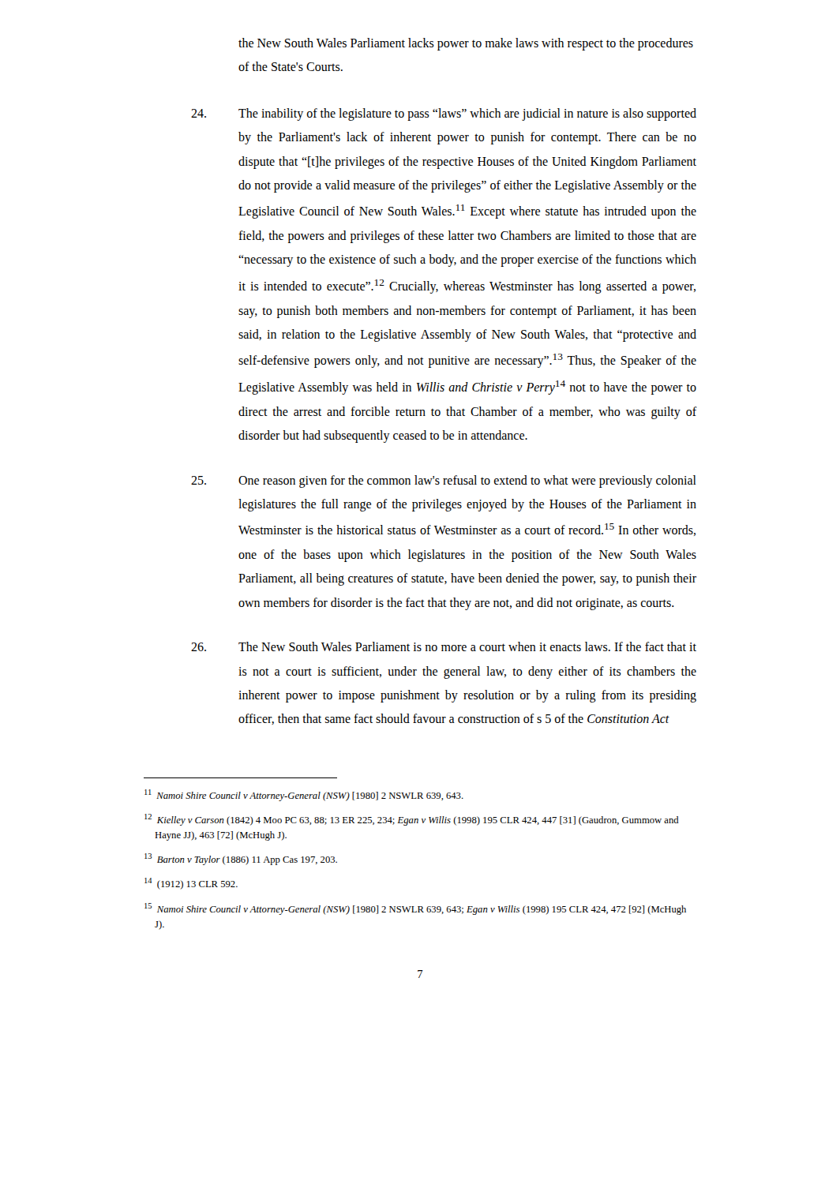the New South Wales Parliament lacks power to make laws with respect to the procedures of the State's Courts.
24.
The inability of the legislature to pass “laws” which are judicial in nature is also supported by the Parliament's lack of inherent power to punish for contempt. There can be no dispute that “[t]he privileges of the respective Houses of the United Kingdom Parliament do not provide a valid measure of the privileges” of either the Legislative Assembly or the Legislative Council of New South Wales.11 Except where statute has intruded upon the field, the powers and privileges of these latter two Chambers are limited to those that are “necessary to the existence of such a body, and the proper exercise of the functions which it is intended to execute”.12 Crucially, whereas Westminster has long asserted a power, say, to punish both members and non-members for contempt of Parliament, it has been said, in relation to the Legislative Assembly of New South Wales, that “protective and self-defensive powers only, and not punitive are necessary”.13 Thus, the Speaker of the Legislative Assembly was held in Willis and Christie v Perry14 not to have the power to direct the arrest and forcible return to that Chamber of a member, who was guilty of disorder but had subsequently ceased to be in attendance.
25.
One reason given for the common law's refusal to extend to what were previously colonial legislatures the full range of the privileges enjoyed by the Houses of the Parliament in Westminster is the historical status of Westminster as a court of record.15 In other words, one of the bases upon which legislatures in the position of the New South Wales Parliament, all being creatures of statute, have been denied the power, say, to punish their own members for disorder is the fact that they are not, and did not originate, as courts.
26.
The New South Wales Parliament is no more a court when it enacts laws. If the fact that it is not a court is sufficient, under the general law, to deny either of its chambers the inherent power to impose punishment by resolution or by a ruling from its presiding officer, then that same fact should favour a construction of s 5 of the Constitution Act
11 Namoi Shire Council v Attorney-General (NSW) [1980] 2 NSWLR 639, 643.
12 Kielley v Carson (1842) 4 Moo PC 63, 88; 13 ER 225, 234; Egan v Willis (1998) 195 CLR 424, 447 [31] (Gaudron, Gummow and Hayne JJ), 463 [72] (McHugh J).
13 Barton v Taylor (1886) 11 App Cas 197, 203.
14 (1912) 13 CLR 592.
15 Namoi Shire Council v Attorney-General (NSW) [1980] 2 NSWLR 639, 643; Egan v Willis (1998) 195 CLR 424, 472 [92] (McHugh J).
7